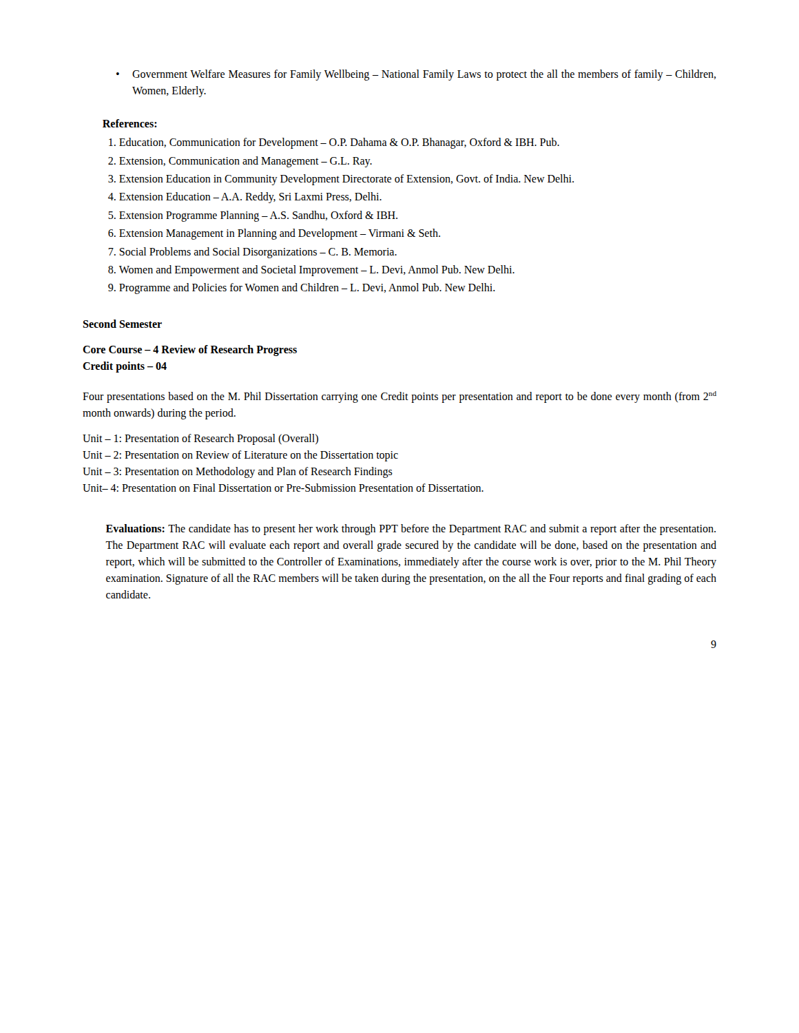Government Welfare Measures for Family Wellbeing – National Family Laws to protect the all the members of family – Children, Women, Elderly.
References:
Education, Communication for Development – O.P. Dahama & O.P. Bhanagar, Oxford & IBH. Pub.
Extension, Communication and Management – G.L. Ray.
Extension Education in Community Development Directorate of Extension, Govt. of India. New Delhi.
Extension Education – A.A. Reddy, Sri Laxmi Press, Delhi.
Extension Programme Planning – A.S. Sandhu, Oxford & IBH.
Extension Management in Planning and Development – Virmani & Seth.
Social Problems and Social Disorganizations – C. B. Memoria.
Women and Empowerment and Societal Improvement – L. Devi, Anmol Pub. New Delhi.
Programme and Policies for Women and Children – L. Devi, Anmol Pub. New Delhi.
Second Semester
Core Course – 4 Review of Research Progress
Credit points – 04
Four presentations based on the M. Phil Dissertation carrying one Credit points per presentation and report to be done every month (from 2nd month onwards) during the period.
Unit – 1: Presentation of Research Proposal (Overall)
Unit – 2: Presentation on Review of Literature on the Dissertation topic
Unit – 3: Presentation on Methodology and Plan of Research Findings
Unit– 4: Presentation on Final Dissertation or Pre-Submission Presentation of Dissertation.
Evaluations: The candidate has to present her work through PPT before the Department RAC and submit a report after the presentation. The Department RAC will evaluate each report and overall grade secured by the candidate will be done, based on the presentation and report, which will be submitted to the Controller of Examinations, immediately after the course work is over, prior to the M. Phil Theory examination. Signature of all the RAC members will be taken during the presentation, on the all the Four reports and final grading of each candidate.
9